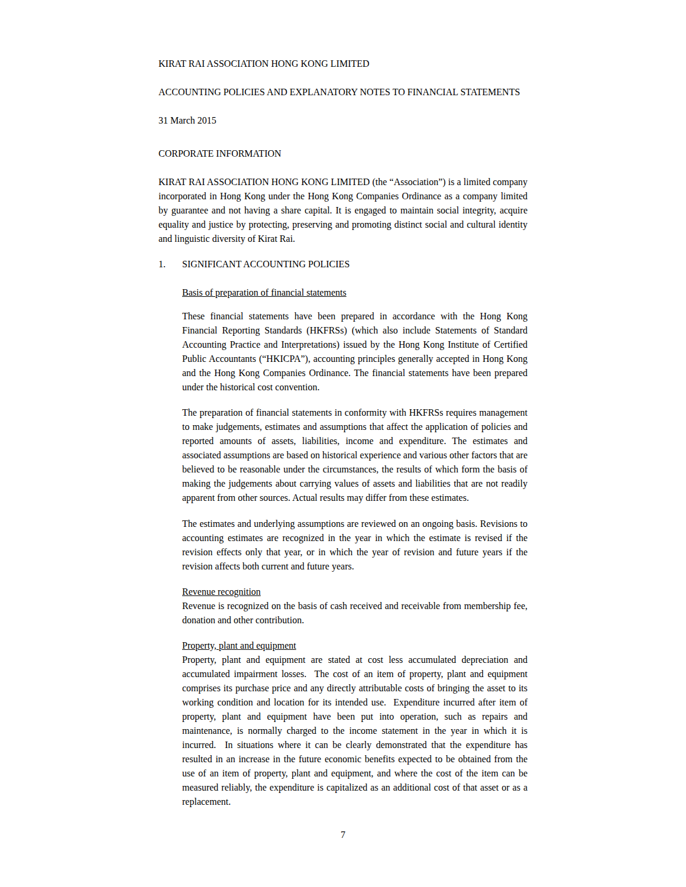KIRAT RAI ASSOCIATION HONG KONG LIMITED
ACCOUNTING POLICIES AND EXPLANATORY NOTES TO FINANCIAL STATEMENTS
31 March 2015
CORPORATE INFORMATION
KIRAT RAI ASSOCIATION HONG KONG LIMITED (the “Association”) is a limited company incorporated in Hong Kong under the Hong Kong Companies Ordinance as a company limited by guarantee and not having a share capital. It is engaged to maintain social integrity, acquire equality and justice by protecting, preserving and promoting distinct social and cultural identity and linguistic diversity of Kirat Rai.
1.
SIGNIFICANT ACCOUNTING POLICIES
Basis of preparation of financial statements
These financial statements have been prepared in accordance with the Hong Kong Financial Reporting Standards (HKFRSs) (which also include Statements of Standard Accounting Practice and Interpretations) issued by the Hong Kong Institute of Certified Public Accountants (“HKICPA”), accounting principles generally accepted in Hong Kong and the Hong Kong Companies Ordinance. The financial statements have been prepared under the historical cost convention.
The preparation of financial statements in conformity with HKFRSs requires management to make judgements, estimates and assumptions that affect the application of policies and reported amounts of assets, liabilities, income and expenditure. The estimates and associated assumptions are based on historical experience and various other factors that are believed to be reasonable under the circumstances, the results of which form the basis of making the judgements about carrying values of assets and liabilities that are not readily apparent from other sources. Actual results may differ from these estimates.
The estimates and underlying assumptions are reviewed on an ongoing basis. Revisions to accounting estimates are recognized in the year in which the estimate is revised if the revision effects only that year, or in which the year of revision and future years if the revision affects both current and future years.
Revenue recognition
Revenue is recognized on the basis of cash received and receivable from membership fee, donation and other contribution.
Property, plant and equipment
Property, plant and equipment are stated at cost less accumulated depreciation and accumulated impairment losses. The cost of an item of property, plant and equipment comprises its purchase price and any directly attributable costs of bringing the asset to its working condition and location for its intended use. Expenditure incurred after item of property, plant and equipment have been put into operation, such as repairs and maintenance, is normally charged to the income statement in the year in which it is incurred. In situations where it can be clearly demonstrated that the expenditure has resulted in an increase in the future economic benefits expected to be obtained from the use of an item of property, plant and equipment, and where the cost of the item can be measured reliably, the expenditure is capitalized as an additional cost of that asset or as a replacement.
7